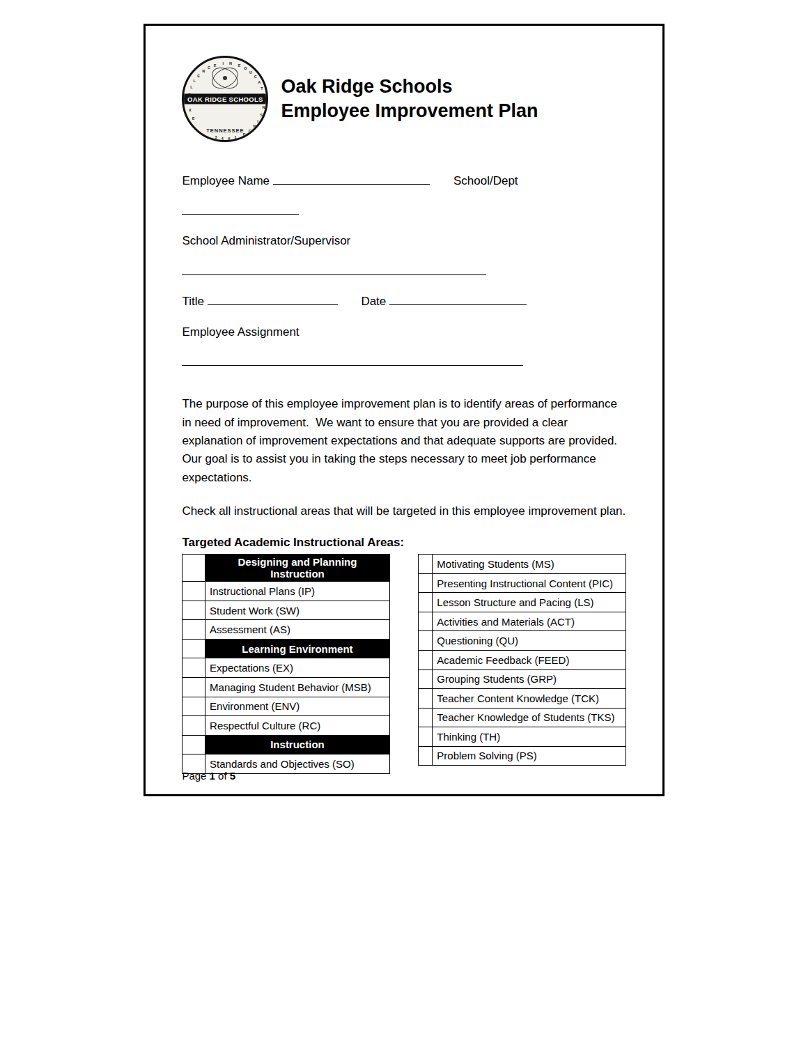E X C E L L E N C E I N E D U C A T I O N S I N C E 1 9 4 3
OAK RIDGE SCHOOLS
TENNESSEE
Oak Ridge Schools
Employee Improvement Plan
Employee Name School/Dept
School Administrator/Supervisor
Title Date
Employee Assignment
The purpose of this employee improvement plan is to identify areas of performance in need of improvement. We want to ensure that you are provided a clear explanation of improvement expectations and that adequate supports are provided. Our goal is to assist you in taking the steps necessary to meet job performance expectations.
Check all instructional areas that will be targeted in this employee improvement plan.
Targeted Academic Instructional Areas:
| | Designing and Planning Instruction |
| | Instructional Plans (IP) |
| | Student Work (SW) |
| | Assessment (AS) |
| | Learning Environment |
| | Expectations (EX) |
| | Managing Student Behavior (MSB) |
| | Environment (ENV) |
| | Respectful Culture (RC) |
| | Instruction |
| | Standards and Objectives (SO) |
| | Motivating Students (MS) |
| | Presenting Instructional Content (PIC) |
| | Lesson Structure and Pacing (LS) |
| | Activities and Materials (ACT) |
| | Questioning (QU) |
| | Academic Feedback (FEED) |
| | Grouping Students (GRP) |
| | Teacher Content Knowledge (TCK) |
| | Teacher Knowledge of Students (TKS) |
| | Thinking (TH) |
| | Problem Solving (PS) |
Page 1 of 5